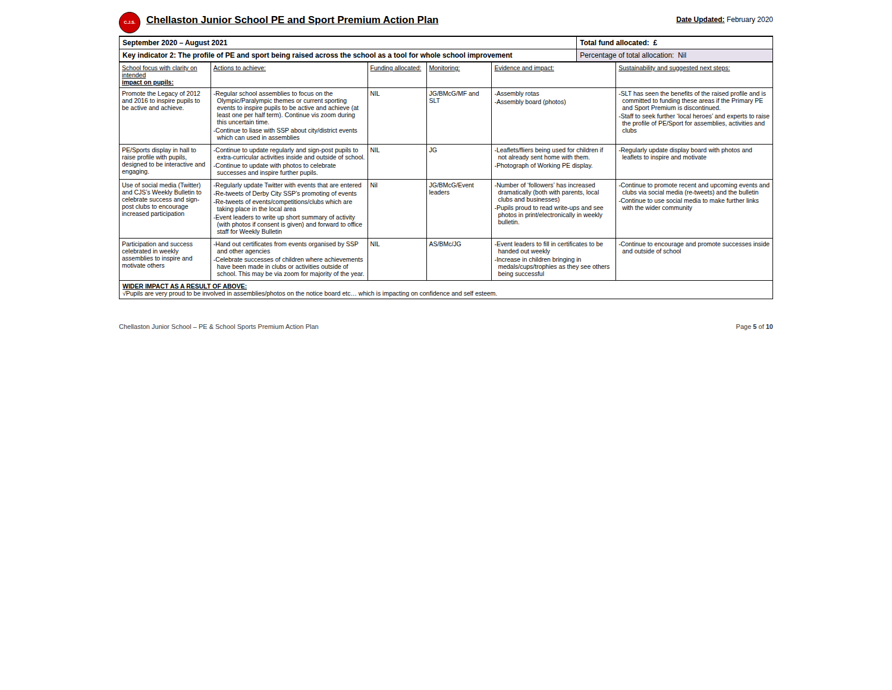C.J.S.
Chellaston Junior School PE and Sport Premium Action Plan
Date Updated: February 2020
| September 2020 – August 2021 | Total fund allocated: £ |
| Key indicator 2: The profile of PE and sport being raised across the school as a tool for whole school improvement | Percentage of total allocation: Nil |
| School focus with clarity on intended impact on pupils: | Actions to achieve: | Funding allocated: | Monitoring: | Evidence and impact: | Sustainability and suggested next steps: |
| --- | --- | --- | --- | --- | --- |
| Promote the Legacy of 2012 and 2016 to inspire pupils to be active and achieve. | -Regular school assemblies to focus on the Olympic/Paralympic themes or current sporting events to inspire pupils to be active and achieve (at least one per half term). Continue vis zoom during this uncertain time. -Continue to liase with SSP about city/district events which can used in assemblies | NIL | JG/BMcG/MF and SLT | -Assembly rotas -Assembly board (photos) | -SLT has seen the benefits of the raised profile and is committed to funding these areas if the Primary PE and Sport Premium is discontinued. -Staff to seek further ‘local heroes’ and experts to raise the profile of PE/Sport for assemblies, activities and clubs |
| PE/Sports display in hall to raise profile with pupils, designed to be interactive and engaging. | -Continue to update regularly and sign-post pupils to extra-curricular activities inside and outside of school. -Continue to update with photos to celebrate successes and inspire further pupils. | NIL | JG | -Leaflets/fliers being used for children if not already sent home with them. -Photograph of Working PE display. | -Regularly update display board with photos and leaflets to inspire and motivate |
| Use of social media (Twitter) and CJS’s Weekly Bulletin to celebrate success and sign-post clubs to encourage increased participation | -Regularly update Twitter with events that are entered -Re-tweets of Derby City SSP’s promoting of events -Re-tweets of events/competitions/clubs which are taking place in the local area -Event leaders to write up short summary of activity (with photos if consent is given) and forward to office staff for Weekly Bulletin | Nil | JG/BMcG/Event leaders | -Number of ‘followers’ has increased dramatically (both with parents, local clubs and businesses) -Pupils proud to read write-ups and see photos in print/electronically in weekly bulletin. | -Continue to promote recent and upcoming events and clubs via social media (re-tweets) and the bulletin -Continue to use social media to make further links with the wider community |
| Participation and success celebrated in weekly assemblies to inspire and motivate others | -Hand out certificates from events organised by SSP and other agencies -Celebrate successes of children where achievements have been made in clubs or activities outside of school. This may be via zoom for majority of the year. | NIL | AS/BMc/JG | -Event leaders to fill in certificates to be handed out weekly -Increase in children bringing in medals/cups/trophies as they see others being successful | -Continue to encourage and promote successes inside and outside of school |
WIDER IMPACT AS A RESULT OF ABOVE:
√Pupils are very proud to be involved in assemblies/photos on the notice board etc… which is impacting on confidence and self esteem.
Chellaston Junior School – PE & School Sports Premium Action Plan
Page 5 of 10